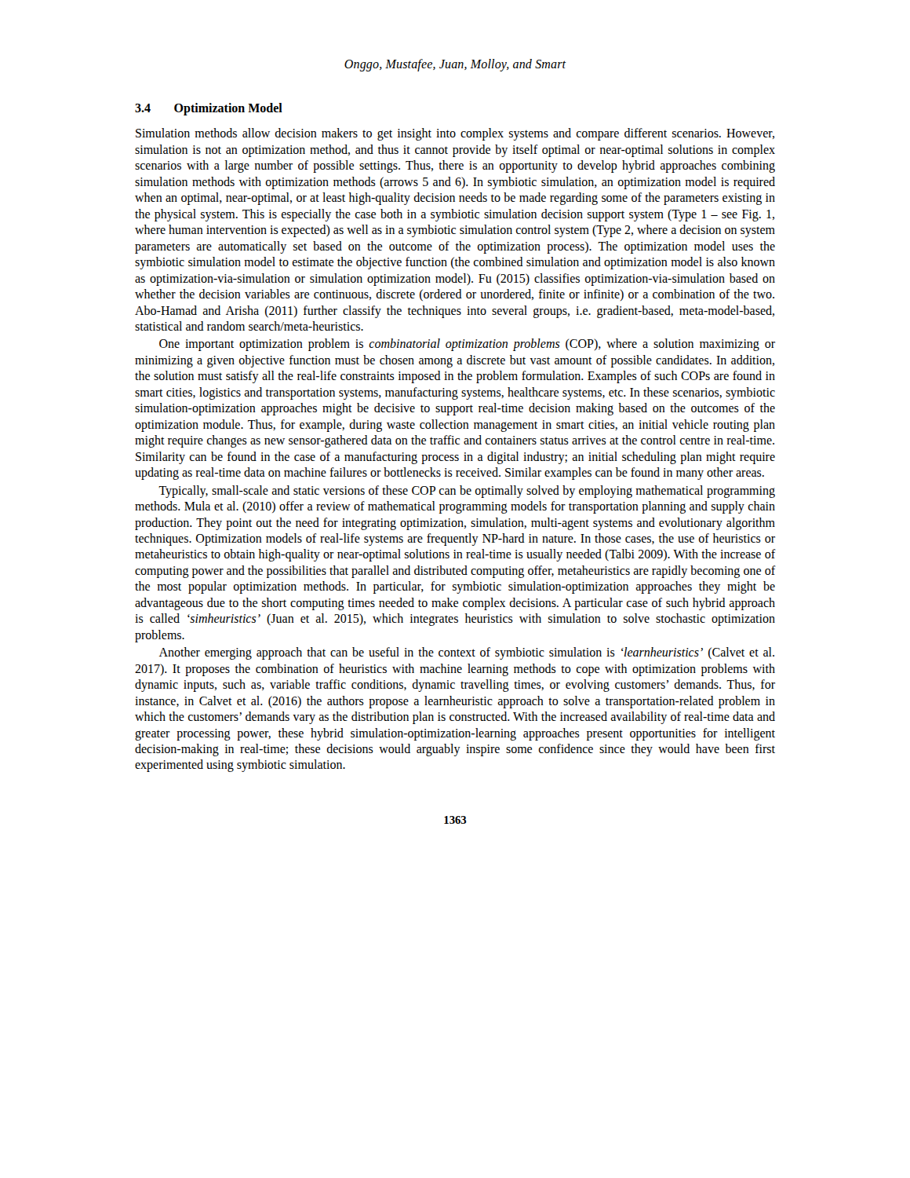Onggo, Mustafee, Juan, Molloy, and Smart
3.4 Optimization Model
Simulation methods allow decision makers to get insight into complex systems and compare different scenarios. However, simulation is not an optimization method, and thus it cannot provide by itself optimal or near-optimal solutions in complex scenarios with a large number of possible settings. Thus, there is an opportunity to develop hybrid approaches combining simulation methods with optimization methods (arrows 5 and 6). In symbiotic simulation, an optimization model is required when an optimal, near-optimal, or at least high-quality decision needs to be made regarding some of the parameters existing in the physical system. This is especially the case both in a symbiotic simulation decision support system (Type 1 – see Fig. 1, where human intervention is expected) as well as in a symbiotic simulation control system (Type 2, where a decision on system parameters are automatically set based on the outcome of the optimization process). The optimization model uses the symbiotic simulation model to estimate the objective function (the combined simulation and optimization model is also known as optimization-via-simulation or simulation optimization model). Fu (2015) classifies optimization-via-simulation based on whether the decision variables are continuous, discrete (ordered or unordered, finite or infinite) or a combination of the two. Abo-Hamad and Arisha (2011) further classify the techniques into several groups, i.e. gradient-based, meta-model-based, statistical and random search/meta-heuristics.
One important optimization problem is combinatorial optimization problems (COP), where a solution maximizing or minimizing a given objective function must be chosen among a discrete but vast amount of possible candidates. In addition, the solution must satisfy all the real-life constraints imposed in the problem formulation. Examples of such COPs are found in smart cities, logistics and transportation systems, manufacturing systems, healthcare systems, etc. In these scenarios, symbiotic simulation-optimization approaches might be decisive to support real-time decision making based on the outcomes of the optimization module. Thus, for example, during waste collection management in smart cities, an initial vehicle routing plan might require changes as new sensor-gathered data on the traffic and containers status arrives at the control centre in real-time. Similarity can be found in the case of a manufacturing process in a digital industry; an initial scheduling plan might require updating as real-time data on machine failures or bottlenecks is received. Similar examples can be found in many other areas.
Typically, small-scale and static versions of these COP can be optimally solved by employing mathematical programming methods. Mula et al. (2010) offer a review of mathematical programming models for transportation planning and supply chain production. They point out the need for integrating optimization, simulation, multi-agent systems and evolutionary algorithm techniques. Optimization models of real-life systems are frequently NP-hard in nature. In those cases, the use of heuristics or metaheuristics to obtain high-quality or near-optimal solutions in real-time is usually needed (Talbi 2009). With the increase of computing power and the possibilities that parallel and distributed computing offer, metaheuristics are rapidly becoming one of the most popular optimization methods. In particular, for symbiotic simulation-optimization approaches they might be advantageous due to the short computing times needed to make complex decisions. A particular case of such hybrid approach is called ‘simheuristics’ (Juan et al. 2015), which integrates heuristics with simulation to solve stochastic optimization problems.
Another emerging approach that can be useful in the context of symbiotic simulation is ‘learnheuristics’ (Calvet et al. 2017). It proposes the combination of heuristics with machine learning methods to cope with optimization problems with dynamic inputs, such as, variable traffic conditions, dynamic travelling times, or evolving customers’ demands. Thus, for instance, in Calvet et al. (2016) the authors propose a learnheuristic approach to solve a transportation-related problem in which the customers’ demands vary as the distribution plan is constructed. With the increased availability of real-time data and greater processing power, these hybrid simulation-optimization-learning approaches present opportunities for intelligent decision-making in real-time; these decisions would arguably inspire some confidence since they would have been first experimented using symbiotic simulation.
1363